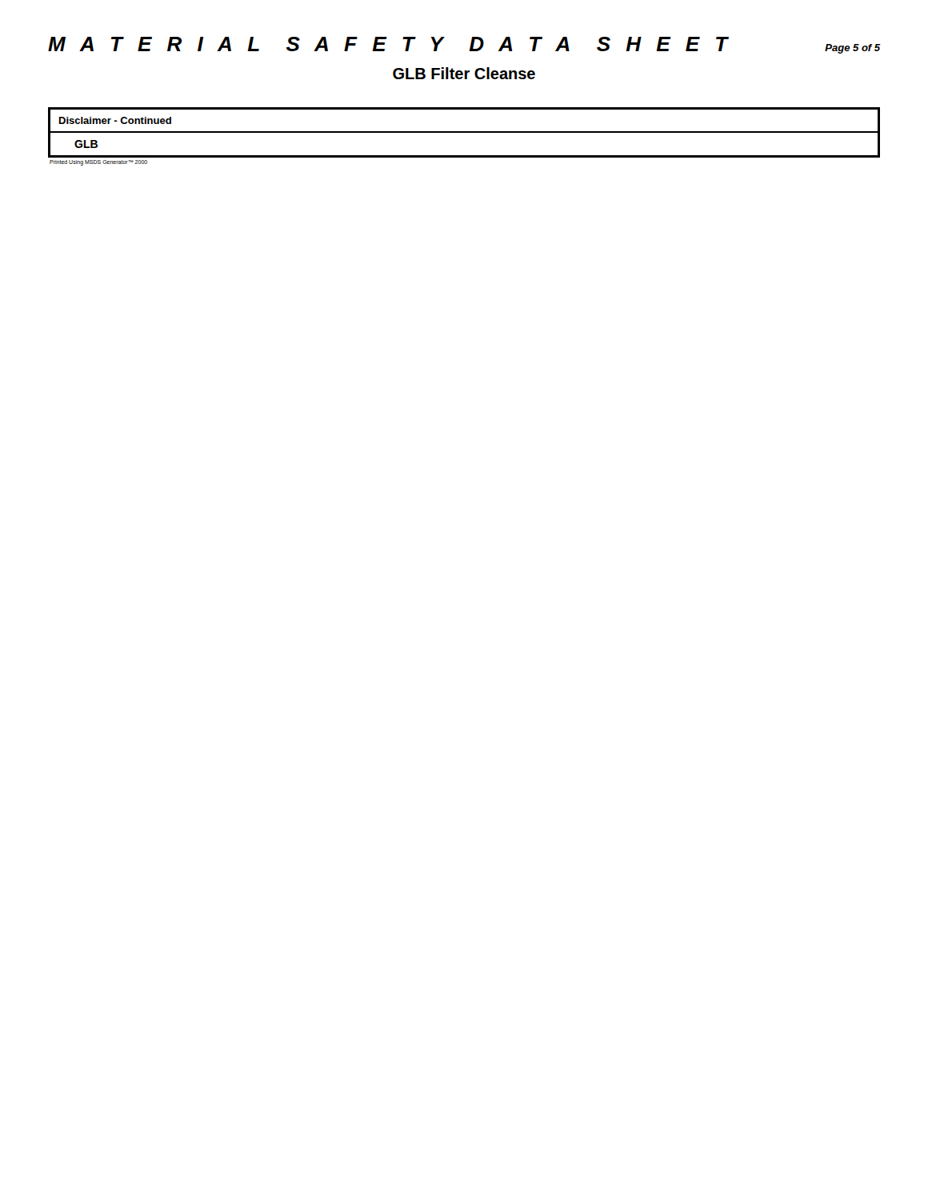M A T E R I A L S A F E T Y D A T A S H E E T
Page 5 of 5
GLB Filter Cleanse
Disclaimer - Continued
GLB
Printed Using MSDS Generator™ 2000